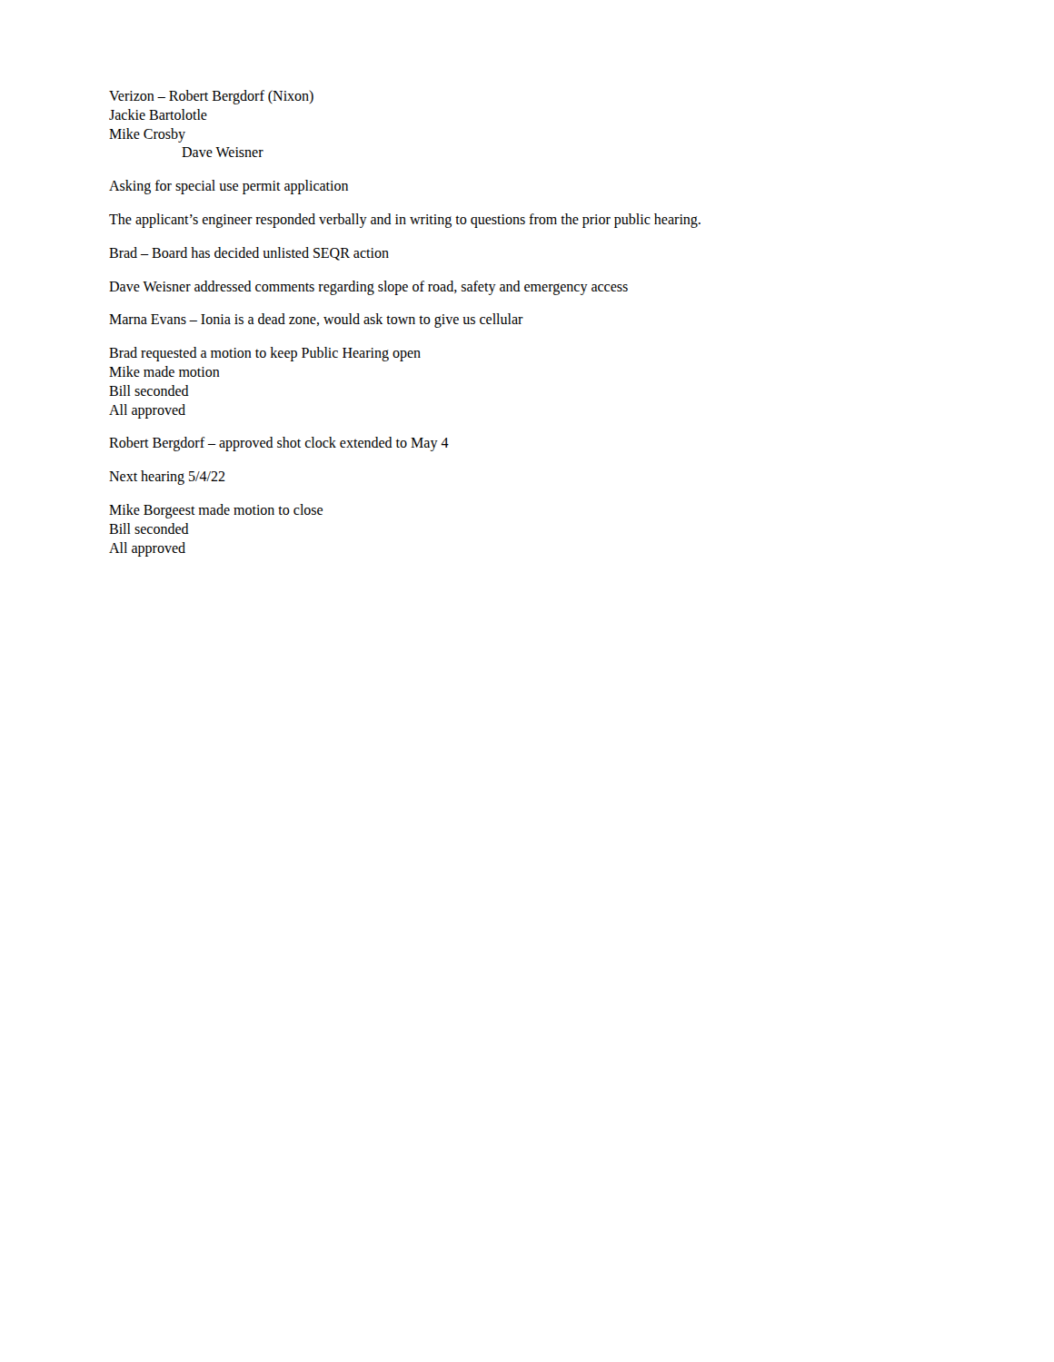Verizon – Robert Bergdorf (Nixon)
Jackie Bartolotle
Mike Crosby
Dave Weisner
Asking for special use permit application
The applicant’s engineer responded verbally and in writing to questions from the prior public hearing.
Brad – Board has decided unlisted SEQR action
Dave Weisner addressed comments regarding slope of road, safety and emergency access
Marna Evans – Ionia is a dead zone, would ask town to give us cellular
Brad requested a motion to keep Public Hearing open
Mike made motion
Bill seconded
All approved
Robert Bergdorf – approved shot clock extended to May 4
Next hearing 5/4/22
Mike Borgeest made motion to close
Bill seconded
All approved